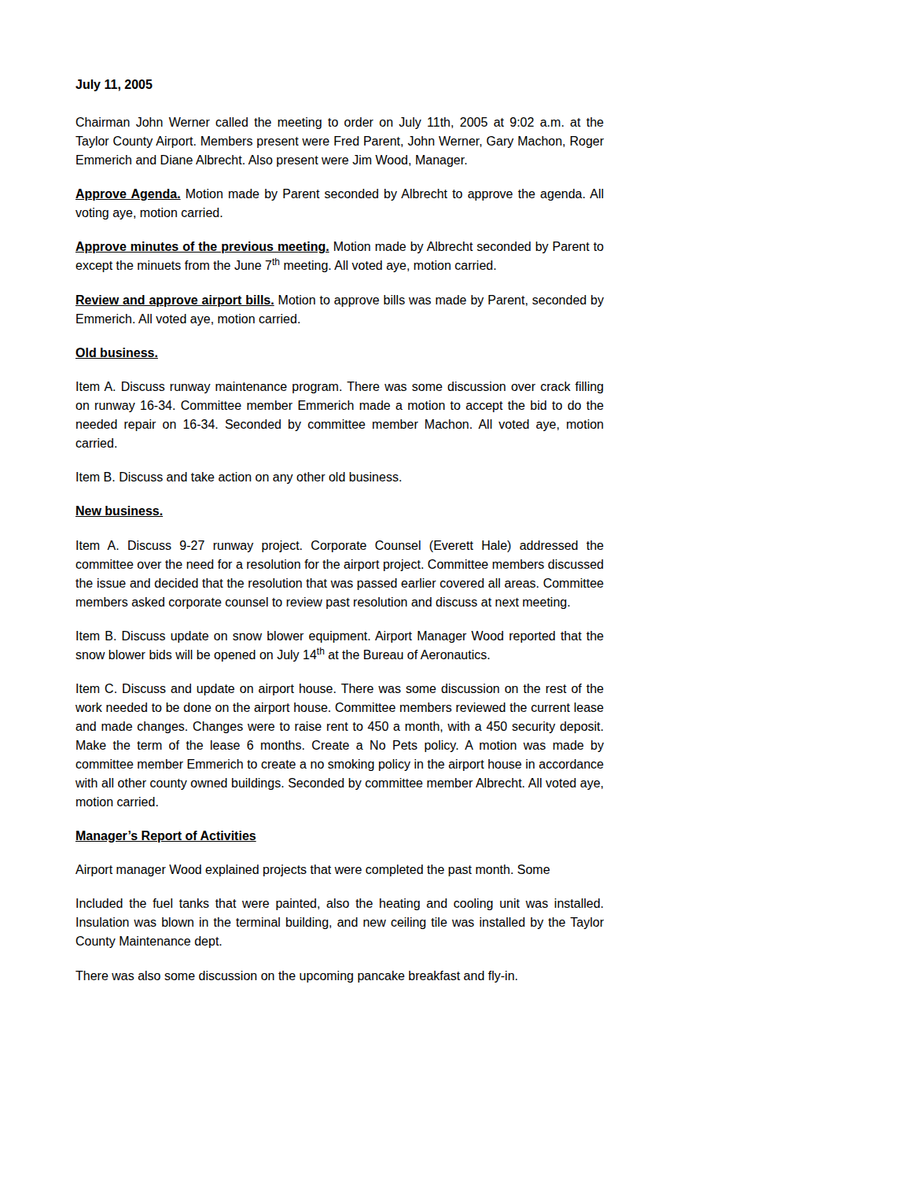July 11, 2005
Chairman John Werner called the meeting to order on July 11th, 2005 at 9:02 a.m. at the Taylor County Airport. Members present were Fred Parent, John Werner, Gary Machon, Roger Emmerich and Diane Albrecht. Also present were Jim Wood, Manager.
Approve Agenda. Motion made by Parent seconded by Albrecht to approve the agenda. All voting aye, motion carried.
Approve minutes of the previous meeting. Motion made by Albrecht seconded by Parent to except the minuets from the June 7th meeting. All voted aye, motion carried.
Review and approve airport bills. Motion to approve bills was made by Parent, seconded by Emmerich. All voted aye, motion carried.
Old business.
Item A. Discuss runway maintenance program. There was some discussion over crack filling on runway 16-34. Committee member Emmerich made a motion to accept the bid to do the needed repair on 16-34. Seconded by committee member Machon. All voted aye, motion carried.
Item B. Discuss and take action on any other old business.
New business.
Item A. Discuss 9-27 runway project. Corporate Counsel (Everett Hale) addressed the committee over the need for a resolution for the airport project. Committee members discussed the issue and decided that the resolution that was passed earlier covered all areas. Committee members asked corporate counsel to review past resolution and discuss at next meeting.
Item B. Discuss update on snow blower equipment. Airport Manager Wood reported that the snow blower bids will be opened on July 14th at the Bureau of Aeronautics.
Item C. Discuss and update on airport house. There was some discussion on the rest of the work needed to be done on the airport house. Committee members reviewed the current lease and made changes. Changes were to raise rent to 450 a month, with a 450 security deposit. Make the term of the lease 6 months. Create a No Pets policy. A motion was made by committee member Emmerich to create a no smoking policy in the airport house in accordance with all other county owned buildings. Seconded by committee member Albrecht. All voted aye, motion carried.
Manager’s Report of Activities
Airport manager Wood explained projects that were completed the past month. Some
Included the fuel tanks that were painted, also the heating and cooling unit was installed. Insulation was blown in the terminal building, and new ceiling tile was installed by the Taylor County Maintenance dept.
There was also some discussion on the upcoming pancake breakfast and fly-in.